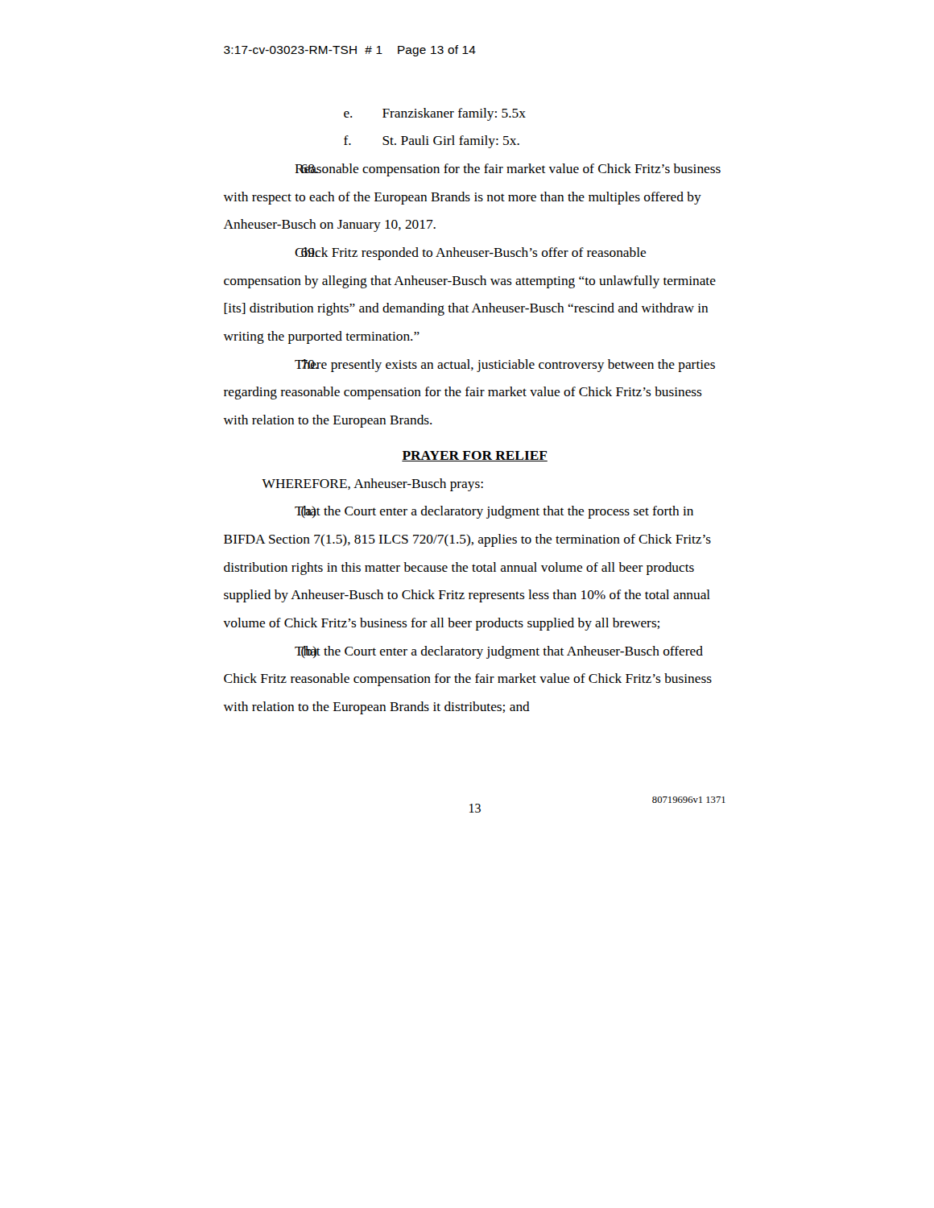3:17-cv-03023-RM-TSH # 1 Page 13 of 14
e. Franziskaner family: 5.5x
f. St. Pauli Girl family: 5x.
68. Reasonable compensation for the fair market value of Chick Fritz’s business with respect to each of the European Brands is not more than the multiples offered by Anheuser-Busch on January 10, 2017.
69. Chick Fritz responded to Anheuser-Busch’s offer of reasonable compensation by alleging that Anheuser-Busch was attempting “to unlawfully terminate [its] distribution rights” and demanding that Anheuser-Busch “rescind and withdraw in writing the purported termination.”
70. There presently exists an actual, justiciable controversy between the parties regarding reasonable compensation for the fair market value of Chick Fritz’s business with relation to the European Brands.
PRAYER FOR RELIEF
WHEREFORE, Anheuser-Busch prays:
(a) That the Court enter a declaratory judgment that the process set forth in BIFDA Section 7(1.5), 815 ILCS 720/7(1.5), applies to the termination of Chick Fritz’s distribution rights in this matter because the total annual volume of all beer products supplied by Anheuser-Busch to Chick Fritz represents less than 10% of the total annual volume of Chick Fritz’s business for all beer products supplied by all brewers;
(b) That the Court enter a declaratory judgment that Anheuser-Busch offered Chick Fritz reasonable compensation for the fair market value of Chick Fritz’s business with relation to the European Brands it distributes; and
13
80719696v1 1371